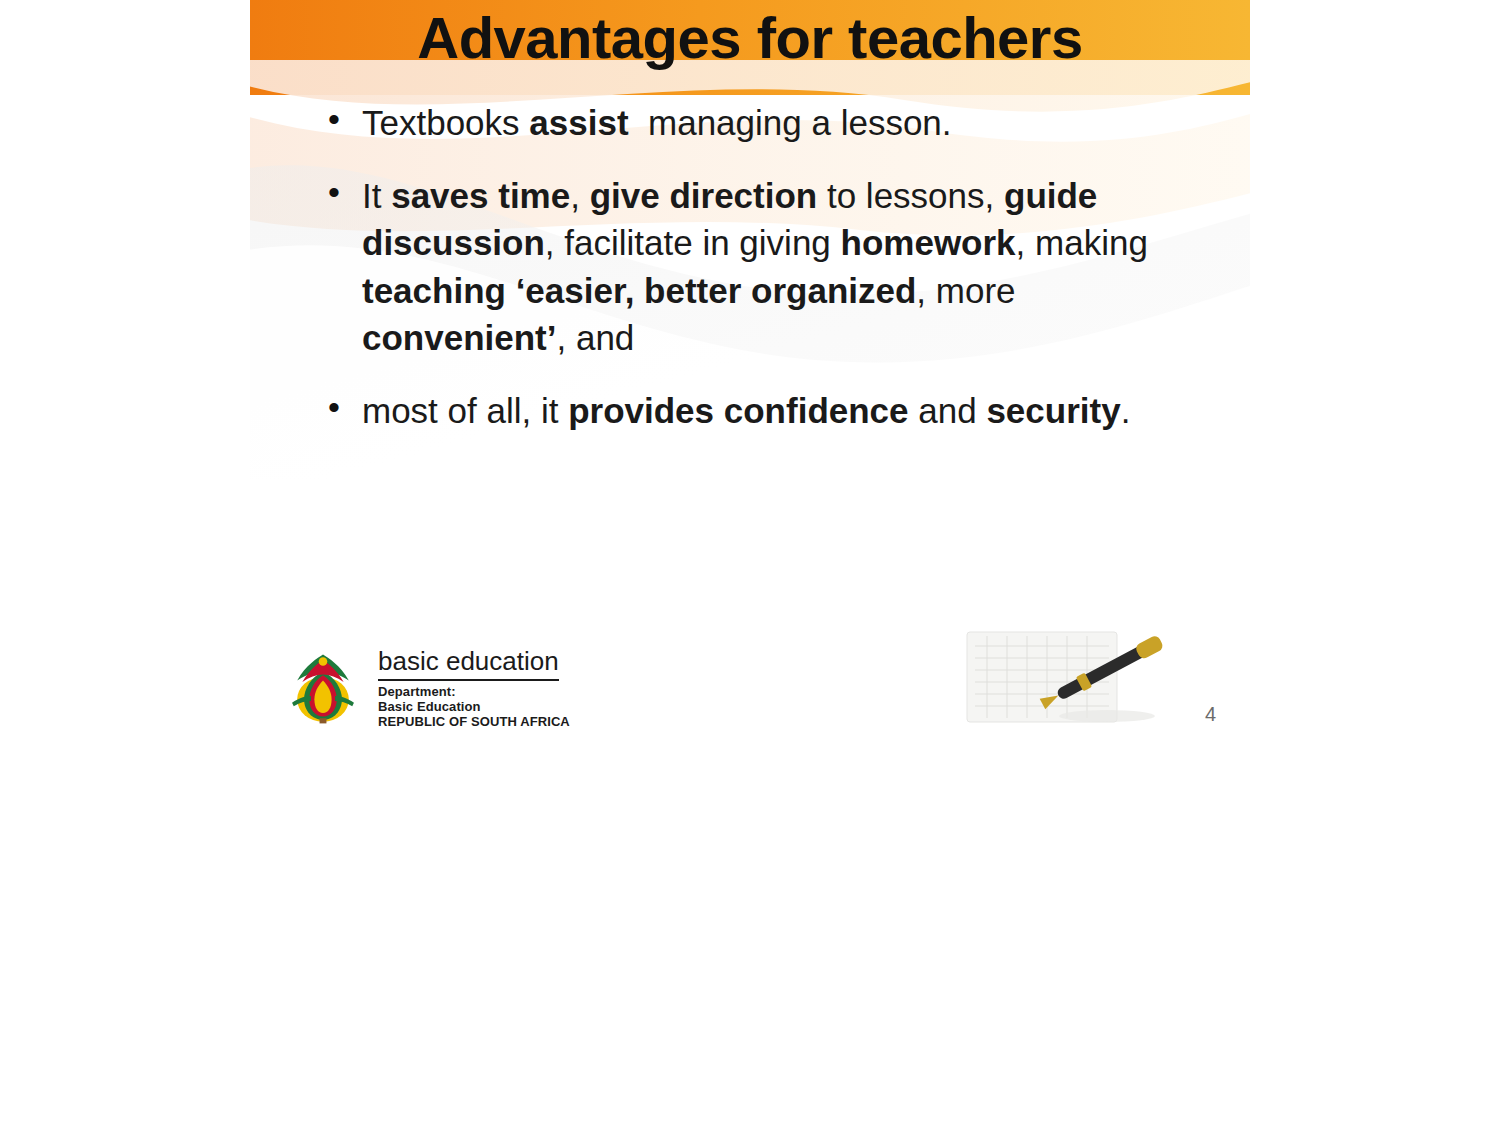Advantages for teachers
Textbooks assist managing a lesson.
It saves time, give direction to lessons, guide discussion, facilitate in giving homework, making teaching ‘easier, better organized, more convenient’, and
most of all, it provides confidence and security.
basic education
Department: Basic Education REPUBLIC OF SOUTH AFRICA
4